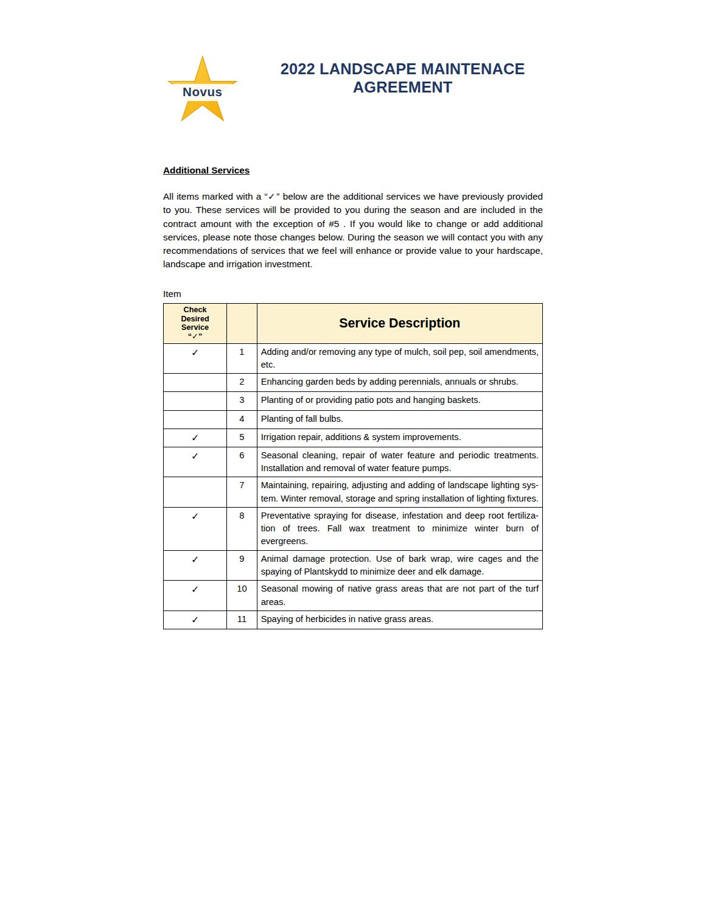Novus
2022 LANDSCAPE MAINTENACE AGREEMENT
Additional Services
All items marked with a “✓” below are the additional services we have previously provided to you. These services will be provided to you during the season and are included in the contract amount with the exception of #5 . If you would like to change or add additional services, please note those changes below. During the season we will contact you with any recommendations of services that we feel will enhance or provide value to your hardscape, landscape and irrigation investment.
Item
| Check Desired Service “ ✓ ” | | Service Description |
| --- | --- | --- |
| ✓ | 1 | Adding and/or removing any type of mulch, soil pep, soil amendments, etc. |
| | 2 | Enhancing garden beds by adding perennials, annuals or shrubs. |
| | 3 | Planting of or providing patio pots and hanging baskets. |
| | 4 | Planting of fall bulbs. |
| ✓ | 5 | Irrigation repair, additions & system improvements. |
| ✓ | 6 | Seasonal cleaning, repair of water feature and periodic treatments. Installation and removal of water feature pumps. |
| | 7 | Maintaining, repairing, adjusting and adding of landscape lighting system. Winter removal, storage and spring installation of lighting fixtures. |
| ✓ | 8 | Preventative spraying for disease, infestation and deep root fertilization of trees. Fall wax treatment to minimize winter burn of evergreens. |
| ✓ | 9 | Animal damage protection. Use of bark wrap, wire cages and the spaying of Plantskydd to minimize deer and elk damage. |
| ✓ | 10 | Seasonal mowing of native grass areas that are not part of the turf areas. |
| ✓ | 11 | Spaying of herbicides in native grass areas. |